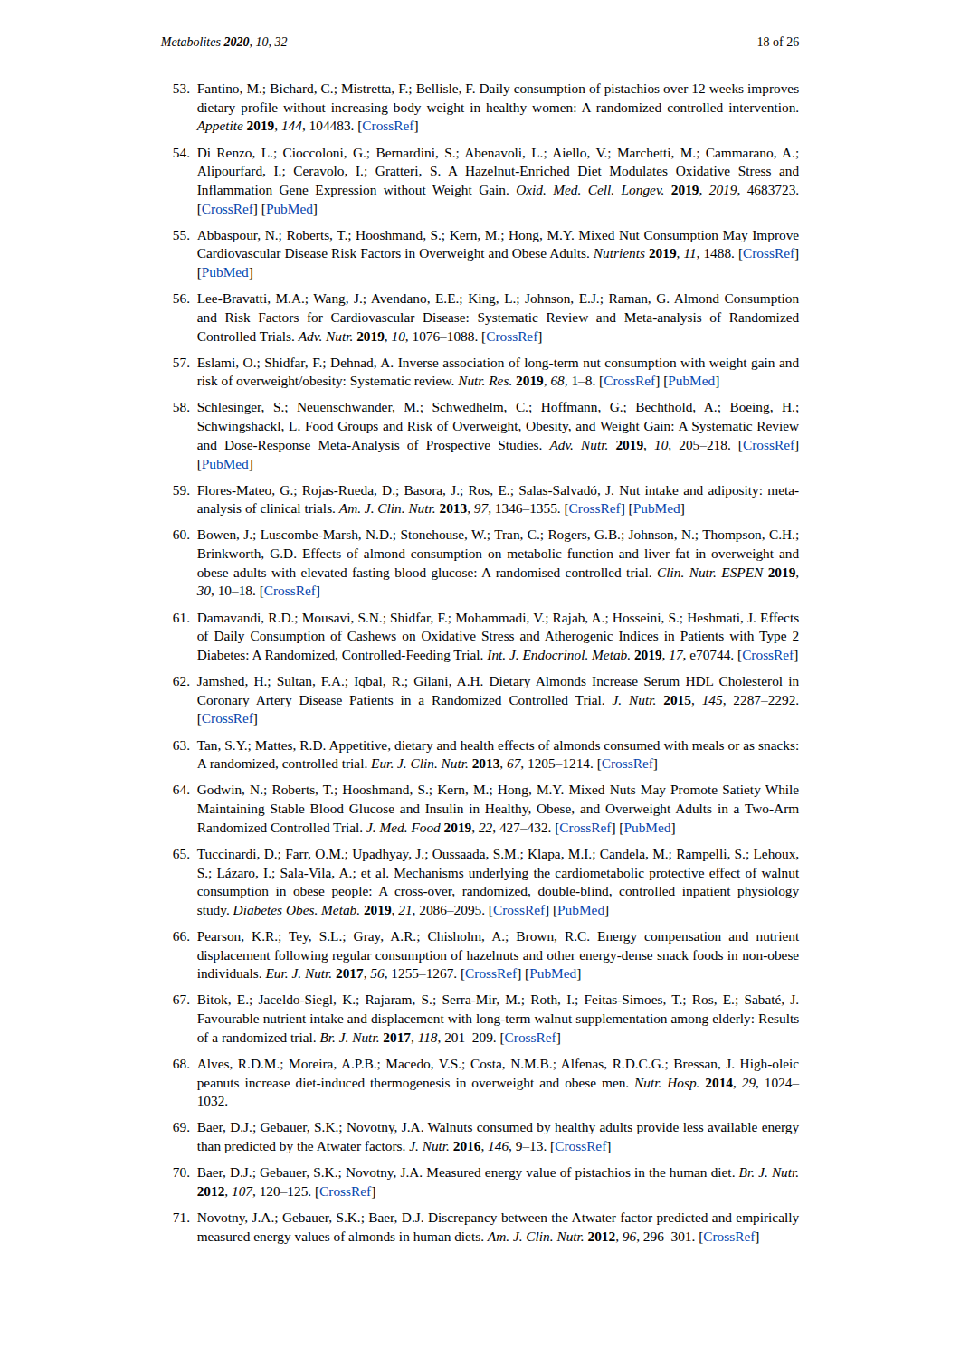Metabolites 2020, 10, 32 18 of 26
53. Fantino, M.; Bichard, C.; Mistretta, F.; Bellisle, F. Daily consumption of pistachios over 12 weeks improves dietary profile without increasing body weight in healthy women: A randomized controlled intervention. Appetite 2019, 144, 104483. [CrossRef]
54. Di Renzo, L.; Cioccoloni, G.; Bernardini, S.; Abenavoli, L.; Aiello, V.; Marchetti, M.; Cammarano, A.; Alipourfard, I.; Ceravolo, I.; Gratteri, S. A Hazelnut-Enriched Diet Modulates Oxidative Stress and Inflammation Gene Expression without Weight Gain. Oxid. Med. Cell. Longev. 2019, 2019, 4683723. [CrossRef] [PubMed]
55. Abbaspour, N.; Roberts, T.; Hooshmand, S.; Kern, M.; Hong, M.Y. Mixed Nut Consumption May Improve Cardiovascular Disease Risk Factors in Overweight and Obese Adults. Nutrients 2019, 11, 1488. [CrossRef] [PubMed]
56. Lee-Bravatti, M.A.; Wang, J.; Avendano, E.E.; King, L.; Johnson, E.J.; Raman, G. Almond Consumption and Risk Factors for Cardiovascular Disease: Systematic Review and Meta-analysis of Randomized Controlled Trials. Adv. Nutr. 2019, 10, 1076–1088. [CrossRef]
57. Eslami, O.; Shidfar, F.; Dehnad, A. Inverse association of long-term nut consumption with weight gain and risk of overweight/obesity: Systematic review. Nutr. Res. 2019, 68, 1–8. [CrossRef] [PubMed]
58. Schlesinger, S.; Neuenschwander, M.; Schwedhelm, C.; Hoffmann, G.; Bechthold, A.; Boeing, H.; Schwingshackl, L. Food Groups and Risk of Overweight, Obesity, and Weight Gain: A Systematic Review and Dose-Response Meta-Analysis of Prospective Studies. Adv. Nutr. 2019, 10, 205–218. [CrossRef] [PubMed]
59. Flores-Mateo, G.; Rojas-Rueda, D.; Basora, J.; Ros, E.; Salas-Salvadó, J. Nut intake and adiposity: meta-analysis of clinical trials. Am. J. Clin. Nutr. 2013, 97, 1346–1355. [CrossRef] [PubMed]
60. Bowen, J.; Luscombe-Marsh, N.D.; Stonehouse, W.; Tran, C.; Rogers, G.B.; Johnson, N.; Thompson, C.H.; Brinkworth, G.D. Effects of almond consumption on metabolic function and liver fat in overweight and obese adults with elevated fasting blood glucose: A randomised controlled trial. Clin. Nutr. ESPEN 2019, 30, 10–18. [CrossRef]
61. Damavandi, R.D.; Mousavi, S.N.; Shidfar, F.; Mohammadi, V.; Rajab, A.; Hosseini, S.; Heshmati, J. Effects of Daily Consumption of Cashews on Oxidative Stress and Atherogenic Indices in Patients with Type 2 Diabetes: A Randomized, Controlled-Feeding Trial. Int. J. Endocrinol. Metab. 2019, 17, e70744. [CrossRef]
62. Jamshed, H.; Sultan, F.A.; Iqbal, R.; Gilani, A.H. Dietary Almonds Increase Serum HDL Cholesterol in Coronary Artery Disease Patients in a Randomized Controlled Trial. J. Nutr. 2015, 145, 2287–2292. [CrossRef]
63. Tan, S.Y.; Mattes, R.D. Appetitive, dietary and health effects of almonds consumed with meals or as snacks: A randomized, controlled trial. Eur. J. Clin. Nutr. 2013, 67, 1205–1214. [CrossRef]
64. Godwin, N.; Roberts, T.; Hooshmand, S.; Kern, M.; Hong, M.Y. Mixed Nuts May Promote Satiety While Maintaining Stable Blood Glucose and Insulin in Healthy, Obese, and Overweight Adults in a Two-Arm Randomized Controlled Trial. J. Med. Food 2019, 22, 427–432. [CrossRef] [PubMed]
65. Tuccinardi, D.; Farr, O.M.; Upadhyay, J.; Oussaada, S.M.; Klapa, M.I.; Candela, M.; Rampelli, S.; Lehoux, S.; Lázaro, I.; Sala-Vila, A.; et al. Mechanisms underlying the cardiometabolic protective effect of walnut consumption in obese people: A cross-over, randomized, double-blind, controlled inpatient physiology study. Diabetes Obes. Metab. 2019, 21, 2086–2095. [CrossRef] [PubMed]
66. Pearson, K.R.; Tey, S.L.; Gray, A.R.; Chisholm, A.; Brown, R.C. Energy compensation and nutrient displacement following regular consumption of hazelnuts and other energy-dense snack foods in non-obese individuals. Eur. J. Nutr. 2017, 56, 1255–1267. [CrossRef] [PubMed]
67. Bitok, E.; Jaceldo-Siegl, K.; Rajaram, S.; Serra-Mir, M.; Roth, I.; Feitas-Simoes, T.; Ros, E.; Sabaté, J. Favourable nutrient intake and displacement with long-term walnut supplementation among elderly: Results of a randomized trial. Br. J. Nutr. 2017, 118, 201–209. [CrossRef]
68. Alves, R.D.M.; Moreira, A.P.B.; Macedo, V.S.; Costa, N.M.B.; Alfenas, R.D.C.G.; Bressan, J. High-oleic peanuts increase diet-induced thermogenesis in overweight and obese men. Nutr. Hosp. 2014, 29, 1024–1032.
69. Baer, D.J.; Gebauer, S.K.; Novotny, J.A. Walnuts consumed by healthy adults provide less available energy than predicted by the Atwater factors. J. Nutr. 2016, 146, 9–13. [CrossRef]
70. Baer, D.J.; Gebauer, S.K.; Novotny, J.A. Measured energy value of pistachios in the human diet. Br. J. Nutr. 2012, 107, 120–125. [CrossRef]
71. Novotny, J.A.; Gebauer, S.K.; Baer, D.J. Discrepancy between the Atwater factor predicted and empirically measured energy values of almonds in human diets. Am. J. Clin. Nutr. 2012, 96, 296–301. [CrossRef]